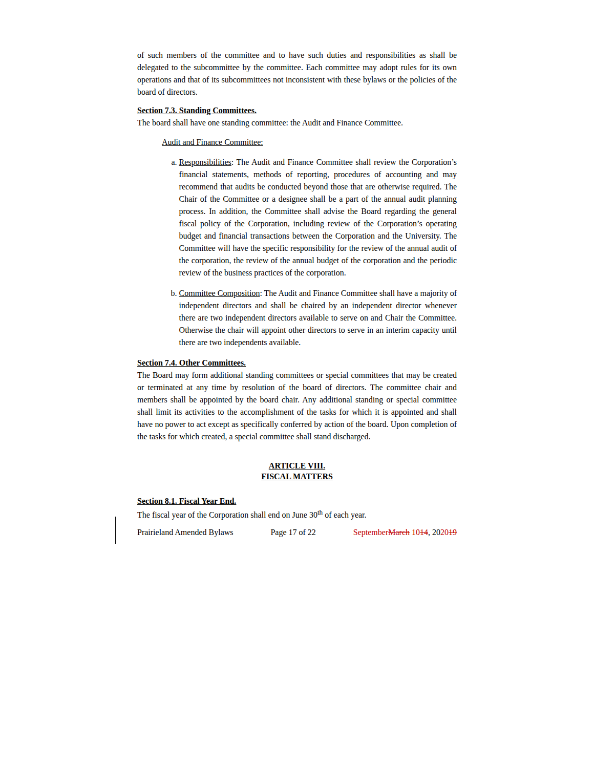of such members of the committee and to have such duties and responsibilities as shall be delegated to the subcommittee by the committee. Each committee may adopt rules for its own operations and that of its subcommittees not inconsistent with these bylaws or the policies of the board of directors.
Section 7.3. Standing Committees.
The board shall have one standing committee: the Audit and Finance Committee.
Audit and Finance Committee:
Responsibilities: The Audit and Finance Committee shall review the Corporation’s financial statements, methods of reporting, procedures of accounting and may recommend that audits be conducted beyond those that are otherwise required. The Chair of the Committee or a designee shall be a part of the annual audit planning process. In addition, the Committee shall advise the Board regarding the general fiscal policy of the Corporation, including review of the Corporation’s operating budget and financial transactions between the Corporation and the University. The Committee will have the specific responsibility for the review of the annual audit of the corporation, the review of the annual budget of the corporation and the periodic review of the business practices of the corporation.
Committee Composition: The Audit and Finance Committee shall have a majority of independent directors and shall be chaired by an independent director whenever there are two independent directors available to serve on and Chair the Committee. Otherwise the chair will appoint other directors to serve in an interim capacity until there are two independents available.
Section 7.4. Other Committees.
The Board may form additional standing committees or special committees that may be created or terminated at any time by resolution of the board of directors. The committee chair and members shall be appointed by the board chair. Any additional standing or special committee shall limit its activities to the accomplishment of the tasks for which it is appointed and shall have no power to act except as specifically conferred by action of the board. Upon completion of the tasks for which created, a special committee shall stand discharged.
ARTICLE VIII. FISCAL MATTERS
Section 8.1. Fiscal Year End.
The fiscal year of the Corporation shall end on June 30th of each year.
Prairieland Amended Bylaws
Page 17 of 22
September March 1014, 202019